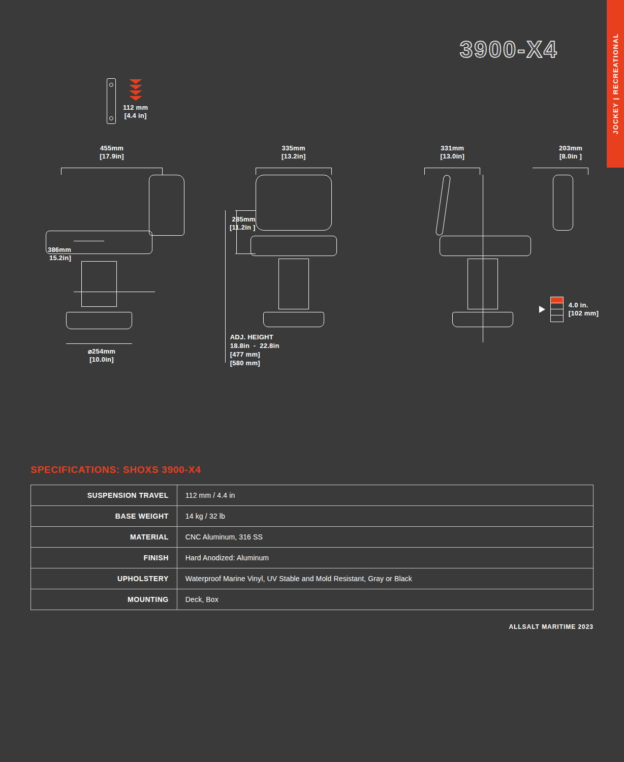Jockey | Recreational
3900-X4
112 mm [4.4 in]
455mm [17.9in]
386mm 15.2in]
⌀254mm [10.0in]
335mm [13.2in]
285mm [11.2in ]
ADJ. HEIGHT
18.8in - 22.8in
[477 mm]
[580 mm]
331mm [13.0in]
203mm [8.0in ]
4.0 in. [102 mm]
Specifications: SHOXS 3900-X4
| Suspension Travel | 112 mm / 4.4 in |
| Base Weight | 14 kg / 32 lb |
| Material | CNC Aluminum, 316 SS |
| Finish | Hard Anodized: Aluminum |
| Upholstery | Waterproof Marine Vinyl, UV Stable and Mold Resistant, Gray or Black |
| Mounting | Deck, Box |
Allsalt Maritime 2023